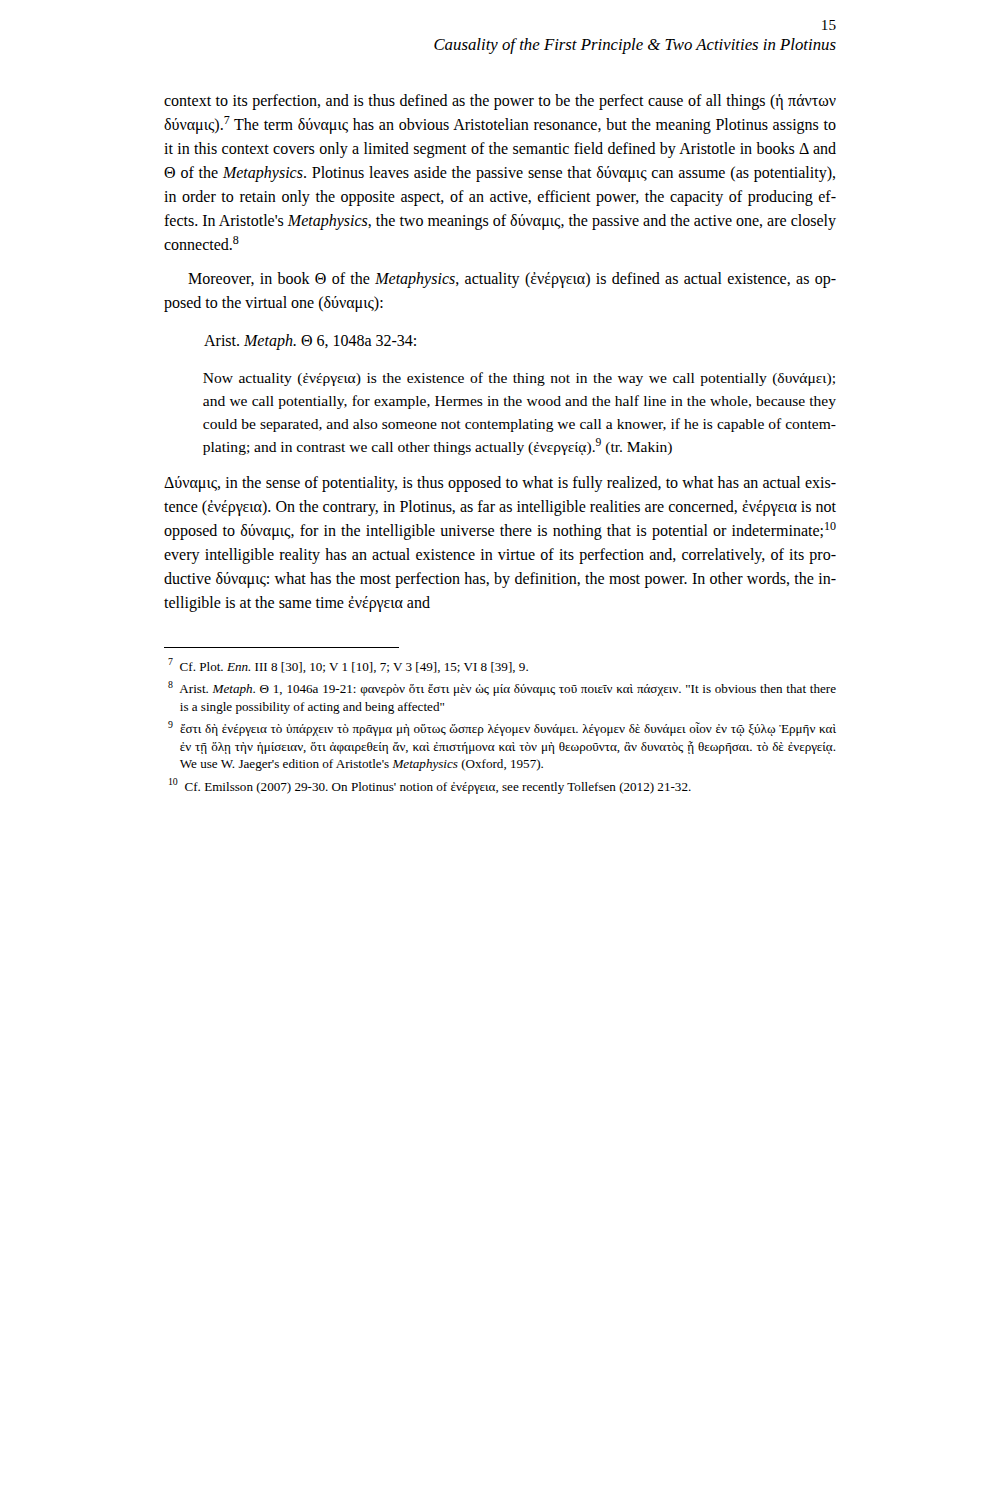15
Causality of the First Principle & Two Activities in Plotinus
context to its perfection, and is thus defined as the power to be the perfect cause of all things (ἡ πάντων δύναμις).7 The term δύναμις has an obvious Aristotelian resonance, but the meaning Plotinus assigns to it in this context covers only a limited segment of the semantic field defined by Aristotle in books Δ and Θ of the Metaphysics. Plotinus leaves aside the passive sense that δύναμις can assume (as potentiality), in order to retain only the opposite aspect, of an active, efficient power, the capacity of producing effects. In Aristotle's Metaphysics, the two meanings of δύναμις, the passive and the active one, are closely connected.8
Moreover, in book Θ of the Metaphysics, actuality (ἐνέργεια) is defined as actual existence, as opposed to the virtual one (δύναμις):
Arist. Metaph. Θ 6, 1048a 32-34:
Now actuality (ἐνέργεια) is the existence of the thing not in the way we call potentially (δυνάμει); and we call potentially, for example, Hermes in the wood and the half line in the whole, because they could be separated, and also someone not contemplating we call a knower, if he is capable of contemplating; and in contrast we call other things actually (ἐνεργείᾳ).9 (tr. Makin)
Δύναμις, in the sense of potentiality, is thus opposed to what is fully realized, to what has an actual existence (ἐνέργεια). On the contrary, in Plotinus, as far as intelligible realities are concerned, ἐνέργεια is not opposed to δύναμις, for in the intelligible universe there is nothing that is potential or indeterminate;10 every intelligible reality has an actual existence in virtue of its perfection and, correlatively, of its productive δύναμις: what has the most perfection has, by definition, the most power. In other words, the intelligible is at the same time ἐνέργεια and
7 Cf. Plot. Enn. III 8 [30], 10; V 1 [10], 7; V 3 [49], 15; VI 8 [39], 9.
8 Arist. Metaph. Θ 1, 1046a 19-21: φανερὸν ὅτι ἔστι μὲν ὡς μία δύναμις τοῦ ποιεῖν καὶ πάσχειν. "It is obvious then that there is a single possibility of acting and being affected"
9 ἔστι δὴ ἐνέργεια τὸ ὑπάρχειν τὸ πρᾶγμα μὴ οὕτως ὥσπερ λέγομεν δυνάμει. λέγομεν δὲ δυνάμει οἷον ἐν τῷ ξύλῳ Ἑρμῆν καὶ ἐν τῇ ὅλῃ τὴν ἡμίσειαν, ὅτι ἀφαιρεθείη ἄν, καὶ ἐπιστήμονα καὶ τὸν μὴ θεωροῦντα, ἂν δυνατὸς ᾖ θεωρῆσαι. τὸ δὲ ἐνεργείᾳ. We use W. Jaeger's edition of Aristotle's Metaphysics (Oxford, 1957).
10 Cf. Emilsson (2007) 29-30. On Plotinus' notion of ἐνέργεια, see recently Tollefsen (2012) 21-32.